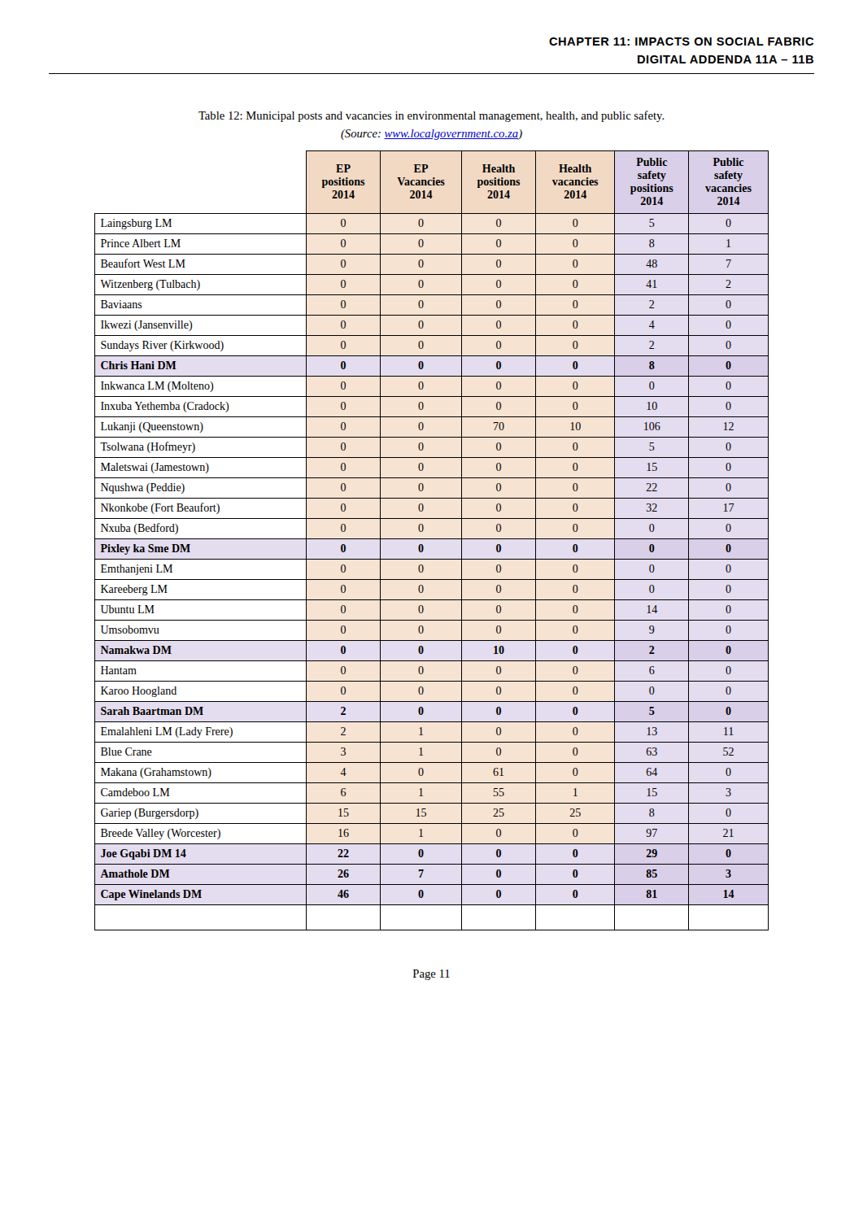CHAPTER 11: IMPACTS ON SOCIAL FABRIC
DIGITAL ADDENDA 11A – 11B
Table 12: Municipal posts and vacancies in environmental management, health, and public safety.
(Source: www.localgovernment.co.za)
| | EP positions 2014 | EP Vacancies 2014 | Health positions 2014 | Health vacancies 2014 | Public safety positions 2014 | Public safety vacancies 2014 |
| --- | --- | --- | --- | --- | --- | --- |
| Laingsburg LM | 0 | 0 | 0 | 0 | 5 | 0 |
| Prince Albert LM | 0 | 0 | 0 | 0 | 8 | 1 |
| Beaufort West LM | 0 | 0 | 0 | 0 | 48 | 7 |
| Witzenberg (Tulbach) | 0 | 0 | 0 | 0 | 41 | 2 |
| Baviaans | 0 | 0 | 0 | 0 | 2 | 0 |
| Ikwezi (Jansenville) | 0 | 0 | 0 | 0 | 4 | 0 |
| Sundays River (Kirkwood) | 0 | 0 | 0 | 0 | 2 | 0 |
| Chris Hani DM | 0 | 0 | 0 | 0 | 8 | 0 |
| Inkwanca LM (Molteno) | 0 | 0 | 0 | 0 | 0 | 0 |
| Inxuba Yethemba (Cradock) | 0 | 0 | 0 | 0 | 10 | 0 |
| Lukanji (Queenstown) | 0 | 0 | 70 | 10 | 106 | 12 |
| Tsolwana (Hofmeyr) | 0 | 0 | 0 | 0 | 5 | 0 |
| Maletswai (Jamestown) | 0 | 0 | 0 | 0 | 15 | 0 |
| Nqushwa (Peddie) | 0 | 0 | 0 | 0 | 22 | 0 |
| Nkonkobe (Fort Beaufort) | 0 | 0 | 0 | 0 | 32 | 17 |
| Nxuba (Bedford) | 0 | 0 | 0 | 0 | 0 | 0 |
| Pixley ka Sme DM | 0 | 0 | 0 | 0 | 0 | 0 |
| Emthanjeni LM | 0 | 0 | 0 | 0 | 0 | 0 |
| Kareeberg LM | 0 | 0 | 0 | 0 | 0 | 0 |
| Ubuntu LM | 0 | 0 | 0 | 0 | 14 | 0 |
| Umsobomvu | 0 | 0 | 0 | 0 | 9 | 0 |
| Namakwa DM | 0 | 0 | 10 | 0 | 2 | 0 |
| Hantam | 0 | 0 | 0 | 0 | 6 | 0 |
| Karoo Hoogland | 0 | 0 | 0 | 0 | 0 | 0 |
| Sarah Baartman DM | 2 | 0 | 0 | 0 | 5 | 0 |
| Emalahleni LM (Lady Frere) | 2 | 1 | 0 | 0 | 13 | 11 |
| Blue Crane | 3 | 1 | 0 | 0 | 63 | 52 |
| Makana (Grahamstown) | 4 | 0 | 61 | 0 | 64 | 0 |
| Camdeboo LM | 6 | 1 | 55 | 1 | 15 | 3 |
| Gariep (Burgersdorp) | 15 | 15 | 25 | 25 | 8 | 0 |
| Breede Valley (Worcester) | 16 | 1 | 0 | 0 | 97 | 21 |
| Joe Gqabi DM 14 | 22 | 0 | 0 | 0 | 29 | 0 |
| Amathole DM | 26 | 7 | 0 | 0 | 85 | 3 |
| Cape Winelands DM | 46 | 0 | 0 | 0 | 81 | 14 |
Page 11